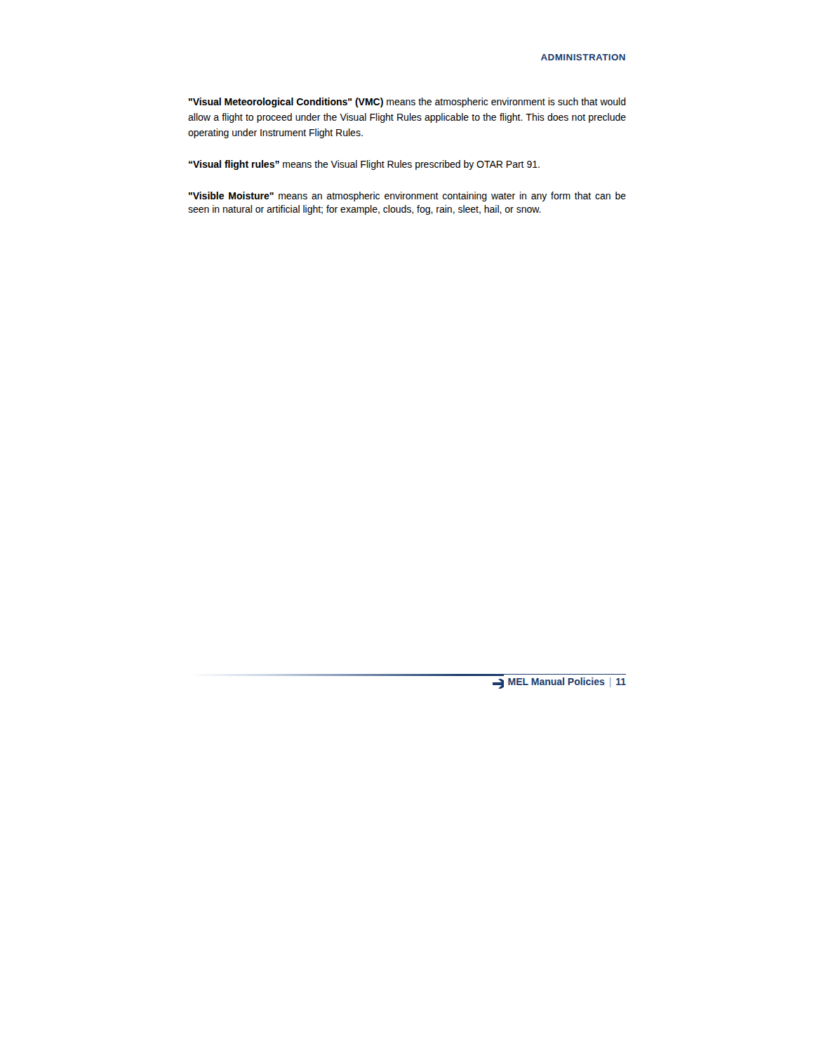ADMINISTRATION
"Visual Meteorological Conditions" (VMC) means the atmospheric environment is such that would allow a flight to proceed under the Visual Flight Rules applicable to the flight. This does not preclude operating under Instrument Flight Rules.
“Visual flight rules” means the Visual Flight Rules prescribed by OTAR Part 91.
"Visible Moisture" means an atmospheric environment containing water in any form that can be seen in natural or artificial light; for example, clouds, fog, rain, sleet, hail, or snow.
MEL Manual Policies | 11